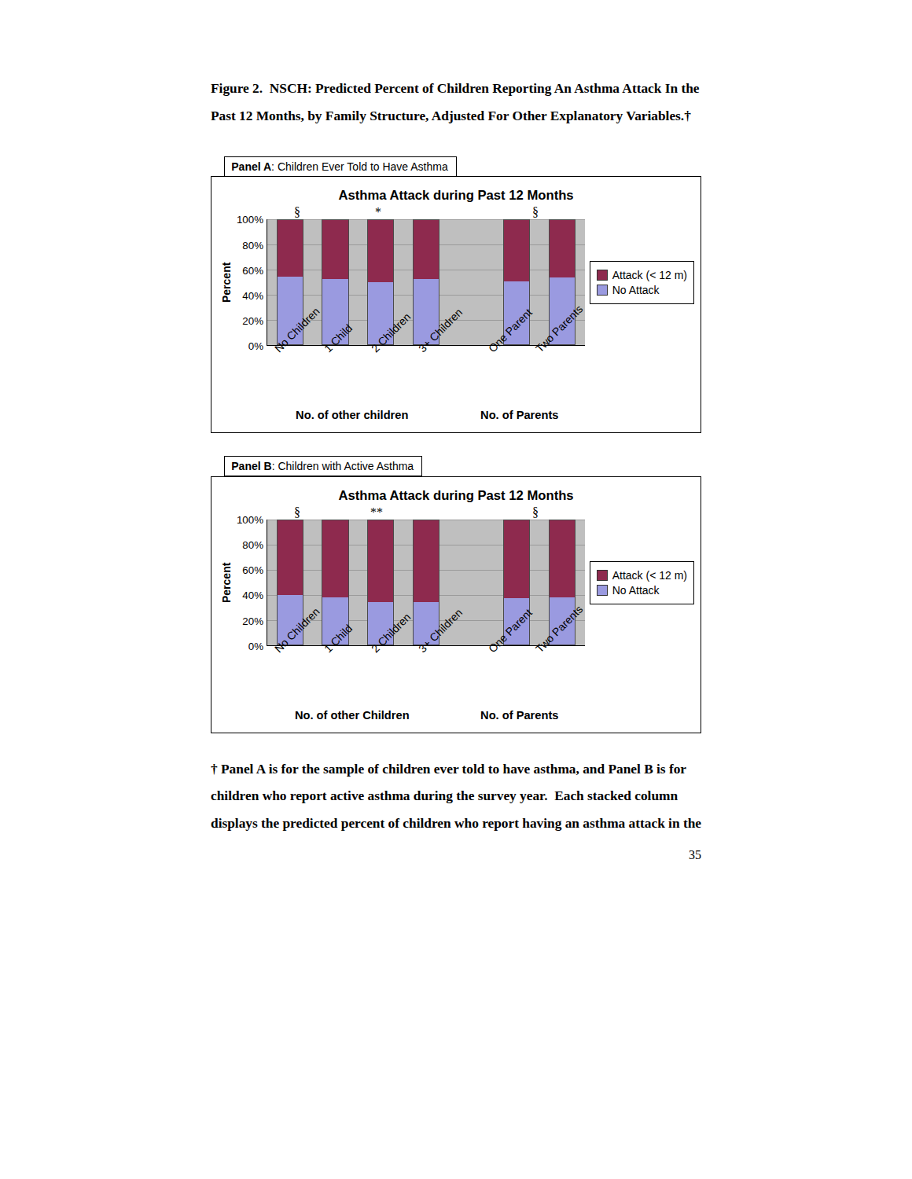Figure 2. NSCH: Predicted Percent of Children Reporting An Asthma Attack In the Past 12 Months, by Family Structure, Adjusted For Other Explanatory Variables.†
Panel A: Children Ever Told to Have Asthma
Asthma Attack during Past 12 Months
§ * §
Percent
100%
80%
60%
40%
20%
0%
Attack (< 12 m)
No Attack
No Children 1 Child 2 Children 3+ Children One Parent Two Parents
No. of other children
No. of Parents
Panel B: Children with Active Asthma
Asthma Attack during Past 12 Months
§ ** §
Percent
100%
80%
60%
40%
20%
0%
Attack (< 12 m)
No Attack
No Children 1 Child 2 Children 3+ Children One Parent Two Parents
No. of other Children
No. of Parents
† Panel A is for the sample of children ever told to have asthma, and Panel B is for children who report active asthma during the survey year. Each stacked column displays the predicted percent of children who report having an asthma attack in the
35